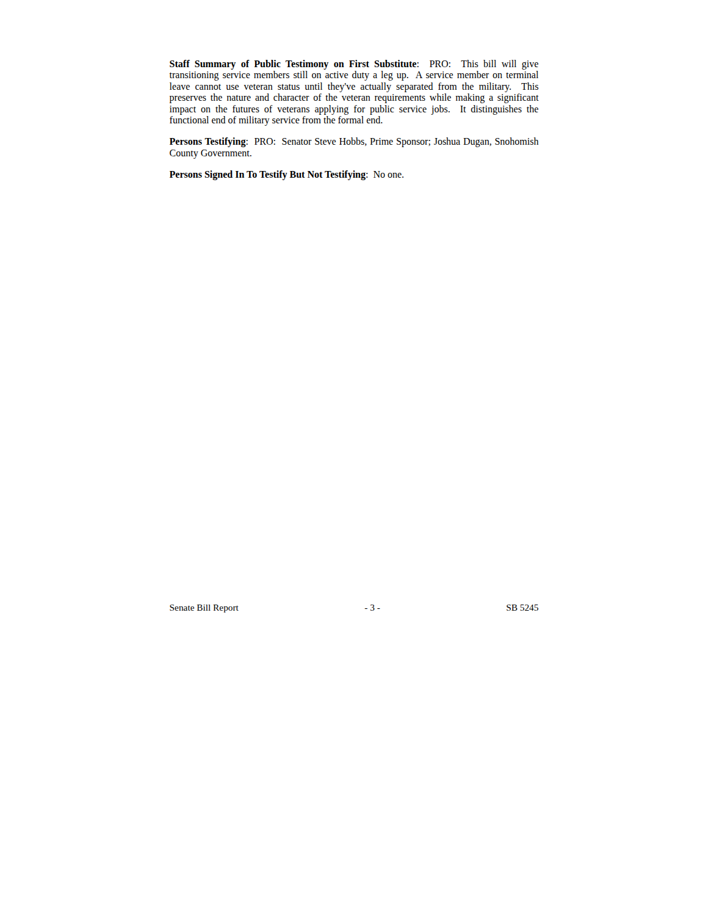Staff Summary of Public Testimony on First Substitute: PRO: This bill will give transitioning service members still on active duty a leg up. A service member on terminal leave cannot use veteran status until they've actually separated from the military. This preserves the nature and character of the veteran requirements while making a significant impact on the futures of veterans applying for public service jobs. It distinguishes the functional end of military service from the formal end.
Persons Testifying: PRO: Senator Steve Hobbs, Prime Sponsor; Joshua Dugan, Snohomish County Government.
Persons Signed In To Testify But Not Testifying: No one.
Senate Bill Report
- 3 -
SB 5245